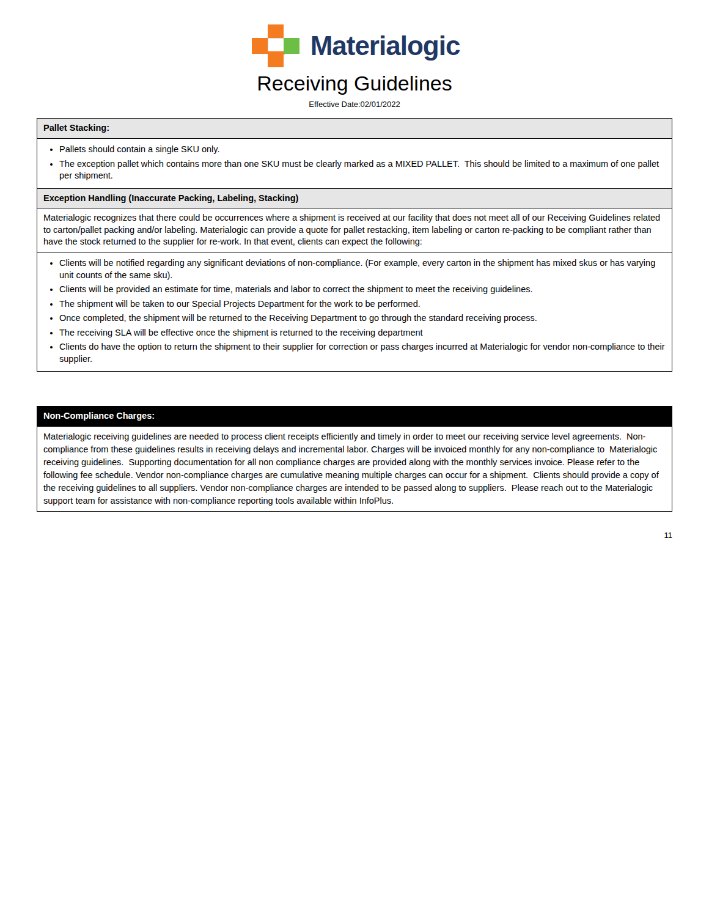Materialogic
Receiving Guidelines
Effective Date:02/01/2022
| Pallet Stacking: |
| Pallets should contain a single SKU only. The exception pallet which contains more than one SKU must be clearly marked as a MIXED PALLET. This should be limited to a maximum of one pallet per shipment. |
| Exception Handling (Inaccurate Packing, Labeling, Stacking) |
| Materialogic recognizes that there could be occurrences where a shipment is received at our facility that does not meet all of our Receiving Guidelines related to carton/pallet packing and/or labeling. Materialogic can provide a quote for pallet restacking, item labeling or carton re-packing to be compliant rather than have the stock returned to the supplier for re-work. In that event, clients can expect the following: |
| Clients will be notified regarding any significant deviations of non-compliance. (For example, every carton in the shipment has mixed skus or has varying unit counts of the same sku). Clients will be provided an estimate for time, materials and labor to correct the shipment to meet the receiving guidelines. The shipment will be taken to our Special Projects Department for the work to be performed. Once completed, the shipment will be returned to the Receiving Department to go through the standard receiving process. The receiving SLA will be effective once the shipment is returned to the receiving department Clients do have the option to return the shipment to their supplier for correction or pass charges incurred at Materialogic for vendor non-compliance to their supplier. |
| Non-Compliance Charges: |
| Materialogic receiving guidelines are needed to process client receipts efficiently and timely in order to meet our receiving service level agreements. Non-compliance from these guidelines results in receiving delays and incremental labor. Charges will be invoiced monthly for any non-compliance to Materialogic receiving guidelines. Supporting documentation for all non compliance charges are provided along with the monthly services invoice. Please refer to the following fee schedule. Vendor non-compliance charges are cumulative meaning multiple charges can occur for a shipment. Clients should provide a copy of the receiving guidelines to all suppliers. Vendor non-compliance charges are intended to be passed along to suppliers. Please reach out to the Materialogic support team for assistance with non-compliance reporting tools available within InfoPlus. |
11